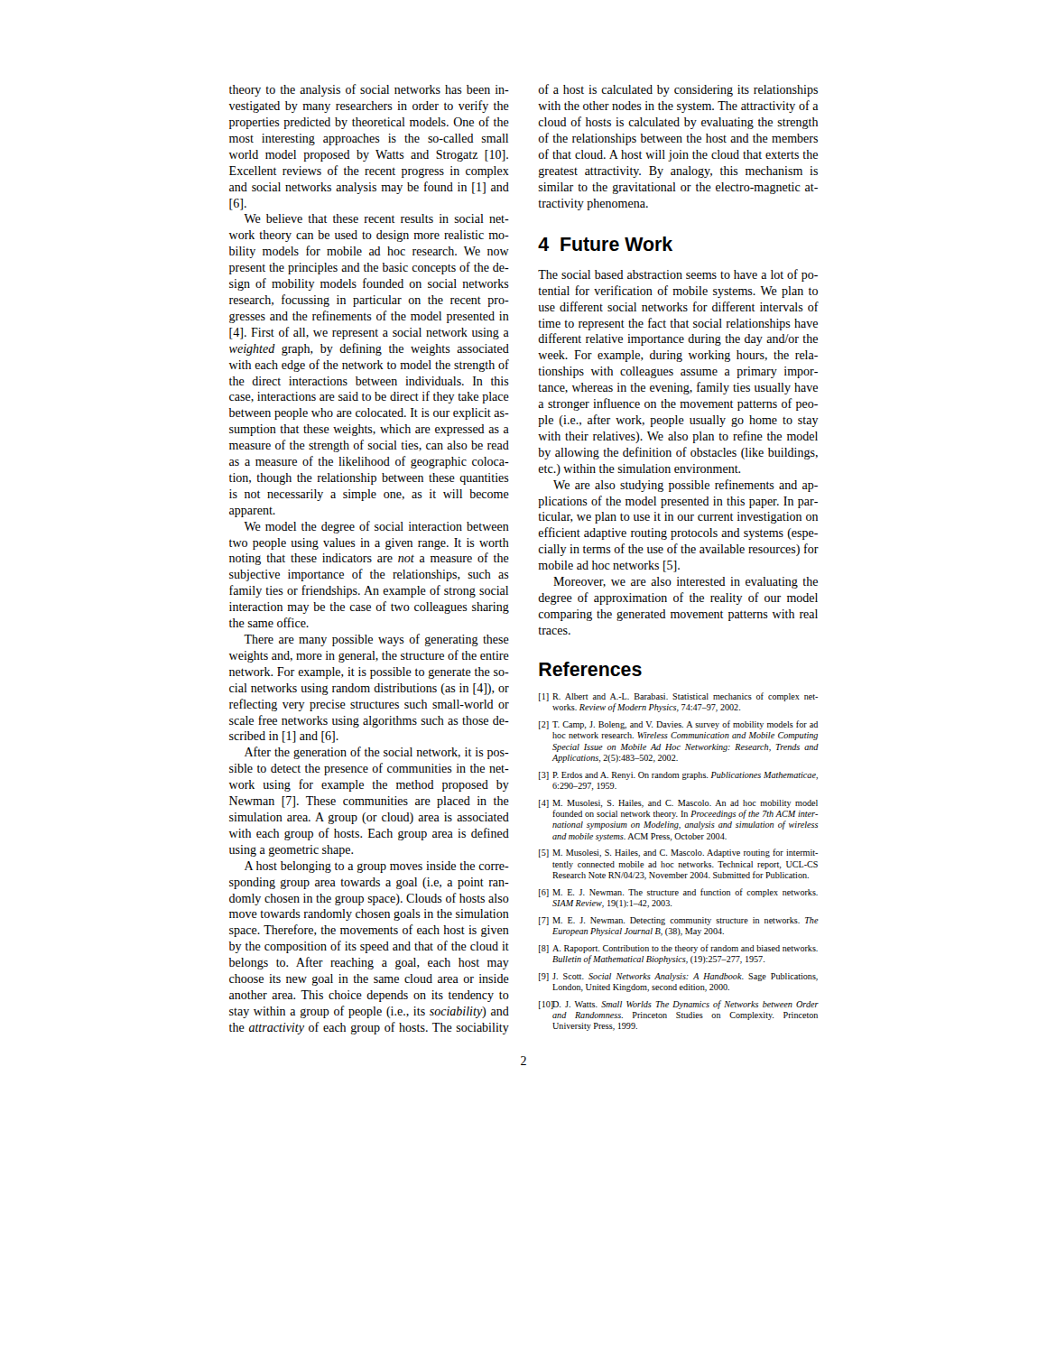theory to the analysis of social networks has been investigated by many researchers in order to verify the properties predicted by theoretical models. One of the most interesting approaches is the so-called small world model proposed by Watts and Strogatz [10]. Excellent reviews of the recent progress in complex and social networks analysis may be found in [1] and [6].
We believe that these recent results in social network theory can be used to design more realistic mobility models for mobile ad hoc research. We now present the principles and the basic concepts of the design of mobility models founded on social networks research, focussing in particular on the recent progresses and the refinements of the model presented in [4]. First of all, we represent a social network using a weighted graph, by defining the weights associated with each edge of the network to model the strength of the direct interactions between individuals. In this case, interactions are said to be direct if they take place between people who are colocated. It is our explicit assumption that these weights, which are expressed as a measure of the strength of social ties, can also be read as a measure of the likelihood of geographic colocation, though the relationship between these quantities is not necessarily a simple one, as it will become apparent.
We model the degree of social interaction between two people using values in a given range. It is worth noting that these indicators are not a measure of the subjective importance of the relationships, such as family ties or friendships. An example of strong social interaction may be the case of two colleagues sharing the same office.
There are many possible ways of generating these weights and, more in general, the structure of the entire network. For example, it is possible to generate the social networks using random distributions (as in [4]), or reflecting very precise structures such small-world or scale free networks using algorithms such as those described in [1] and [6].
After the generation of the social network, it is possible to detect the presence of communities in the network using for example the method proposed by Newman [7]. These communities are placed in the simulation area. A group (or cloud) area is associated with each group of hosts. Each group area is defined using a geometric shape.
A host belonging to a group moves inside the corresponding group area towards a goal (i.e, a point randomly chosen in the group space). Clouds of hosts also move towards randomly chosen goals in the simulation space. Therefore, the movements of each host is given by the composition of its speed and that of the cloud it belongs to. After reaching a goal, each host may choose its new goal in the same cloud area or inside another area. This choice depends on its tendency to stay within a group of people (i.e., its sociability) and the attractivity of each group of hosts. The sociability of a host is calculated by considering its relationships with the other nodes in the system. The attractivity of a cloud of hosts is calculated by evaluating the strength of the relationships between the host and the members of that cloud. A host will join the cloud that exterts the greatest attractivity. By analogy, this mechanism is similar to the gravitational or the electro-magnetic attractivity phenomena.
4 Future Work
The social based abstraction seems to have a lot of potential for verification of mobile systems. We plan to use different social networks for different intervals of time to represent the fact that social relationships have different relative importance during the day and/or the week. For example, during working hours, the relationships with colleagues assume a primary importance, whereas in the evening, family ties usually have a stronger influence on the movement patterns of people (i.e., after work, people usually go home to stay with their relatives). We also plan to refine the model by allowing the definition of obstacles (like buildings, etc.) within the simulation environment.
We are also studying possible refinements and applications of the model presented in this paper. In particular, we plan to use it in our current investigation on efficient adaptive routing protocols and systems (especially in terms of the use of the available resources) for mobile ad hoc networks [5].
Moreover, we are also interested in evaluating the degree of approximation of the reality of our model comparing the generated movement patterns with real traces.
References
[1] R. Albert and A.-L. Barabasi. Statistical mechanics of complex networks. Review of Modern Physics, 74:47–97, 2002.
[2] T. Camp, J. Boleng, and V. Davies. A survey of mobility models for ad hoc network research. Wireless Communication and Mobile Computing Special Issue on Mobile Ad Hoc Networking: Research, Trends and Applications, 2(5):483–502, 2002.
[3] P. Erdos and A. Renyi. On random graphs. Publicationes Mathematicae, 6:290–297, 1959.
[4] M. Musolesi, S. Hailes, and C. Mascolo. An ad hoc mobility model founded on social network theory. In Proceedings of the 7th ACM international symposium on Modeling, analysis and simulation of wireless and mobile systems. ACM Press, October 2004.
[5] M. Musolesi, S. Hailes, and C. Mascolo. Adaptive routing for intermittently connected mobile ad hoc networks. Technical report, UCL-CS Research Note RN/04/23, November 2004. Submitted for Publication.
[6] M. E. J. Newman. The structure and function of complex networks. SIAM Review, 19(1):1–42, 2003.
[7] M. E. J. Newman. Detecting community structure in networks. The European Physical Journal B, (38), May 2004.
[8] A. Rapoport. Contribution to the theory of random and biased networks. Bulletin of Mathematical Biophysics, (19):257–277, 1957.
[9] J. Scott. Social Networks Analysis: A Handbook. Sage Publications, London, United Kingdom, second edition, 2000.
[10] D. J. Watts. Small Worlds The Dynamics of Networks between Order and Randomness. Princeton Studies on Complexity. Princeton University Press, 1999.
2